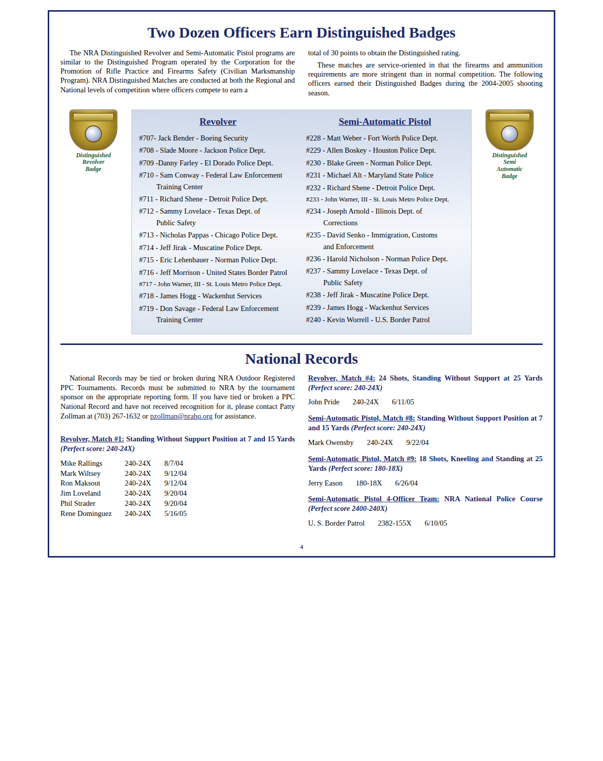Two Dozen Officers Earn Distinguished Badges
The NRA Distinguished Revolver and Semi-Automatic Pistol programs are similar to the Distinguished Program operated by the Corporation for the Promotion of Rifle Practice and Firearms Safety (Civilian Marksmanship Program). NRA Distinguished Matches are conducted at both the Regional and National levels of competition where officers compete to earn a
total of 30 points to obtain the Distinguished rating.
These matches are service-oriented in that the firearms and ammunition requirements are more stringent than in normal competition. The following officers earned their Distinguished Badges during the 2004-2005 shooting season.
Distinguished
Revolver
Badge
Revolver
#707- Jack Bender - Boeing Security
#708 - Slade Moore - Jackson Police Dept.
#709 -Danny Farley - El Dorado Police Dept.
#710 - Sam Conway - Federal Law EnforcementTraining Center
#711 - Richard Shene - Detroit Police Dept.
#712 - Sammy Lovelace - Texas Dept. ofPublic Safety
#713 - Nicholas Pappas - Chicago Police Dept.
#714 - Jeff Jirak - Muscatine Police Dept.
#715 - Eric Lehenbauer - Norman Police Dept.
#716 - Jeff Morrison - United States Border Patrol
#717 - John Warner, III - St. Louis Metro Police Dept.
#718 - James Hogg - Wackenhut Services
#719 - Don Savage - Federal Law EnforcementTraining Center
Semi-Automatic Pistol
#228 - Matt Weber - Fort Worth Police Dept.
#229 - Allen Boskey - Houston Police Dept.
#230 - Blake Green - Norman Police Dept.
#231 - Michael Alt - Maryland State Police
#232 - Richard Shene - Detroit Police Dept.
#233 - John Warner, III - St. Louis Metro Police Dept.
#234 - Joseph Arnold - Illinois Dept. ofCorrections
#235 - David Senko - Immigration, Customsand Enforcement
#236 - Harold Nicholson - Norman Police Dept.
#237 - Sammy Lovelace - Texas Dept. ofPublic Safety
#238 - Jeff Jirak - Muscatine Police Dept.
#239 - James Hogg - Wackenhut Services
#240 - Kevin Worrell - U.S. Border Patrol
Distinguished
Semi
Automatic
Badge
National Records
National Records may be tied or broken during NRA Outdoor Registered PPC Tournaments. Records must be submitted to NRA by the tournament sponsor on the appropriate reporting form. If you have tied or broken a PPC National Record and have not received recognition for it, please contact Patty Zollman at (703) 267-1632 or pzollman@nrahq.org for assistance.
Revolver, Match #1: Standing Without Support Position at 7 and 15 Yards (Perfect score: 240-24X)
| Mike Rallings | 240-24X | 8/7/04 |
| Mark Wiltsey | 240-24X | 9/12/04 |
| Ron Maksout | 240-24X | 9/12/04 |
| Jim Loveland | 240-24X | 9/20/04 |
| Phil Strader | 240-24X | 9/20/04 |
| Rene Dominguez | 240-24X | 5/16/05 |
Revolver, Match #4: 24 Shots, Standing Without Support at 25 Yards (Perfect score: 240-24X)
| John Pride | 240-24X | 6/11/05 |
Semi-Automatic Pistol, Match #8: Standing Without Support Position at 7 and 15 Yards (Perfect score: 240-24X)
| Mark Owensby | 240-24X | 9/22/04 |
Semi-Automatic Pistol, Match #9: 18 Shots, Kneeling and Standing at 25 Yards (Perfect score: 180-18X)
| Jerry Eason | 180-18X | 6/26/04 |
Semi-Automatic Pistol 4-Officer Team: NRA National Police Course (Perfect score 2400-240X)
| U. S. Border Patrol | 2382-155X | 6/10/05 |
4